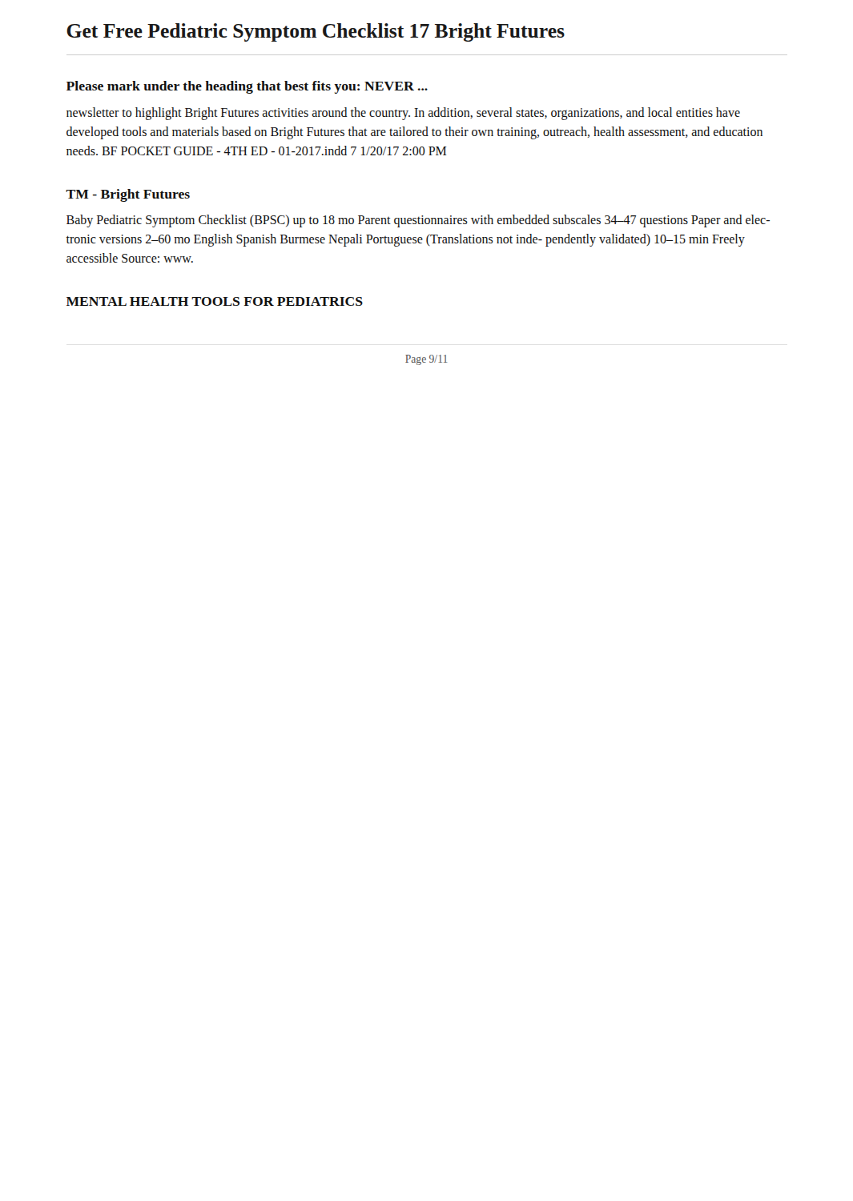Get Free Pediatric Symptom Checklist 17 Bright Futures
Please mark under the heading that best fits you: NEVER ...
newsletter to highlight Bright Futures activities around the country. In addition, several states, organizations, and local entities have developed tools and materials based on Bright Futures that are tailored to their own training, outreach, health assessment, and education needs. BF POCKET GUIDE - 4TH ED - 01-2017.indd 7 1/20/17 2:00 PM
TM - Bright Futures
Baby Pediatric Symptom Checklist (BPSC) up to 18 mo Parent questionnaires with embedded subscales 34–47 questions Paper and elec- tronic versions 2–60 mo English Spanish Burmese Nepali Portuguese (Translations not inde- pendently validated) 10–15 min Freely accessible Source: www.
MENTAL HEALTH TOOLS FOR PEDIATRICS
Page 9/11